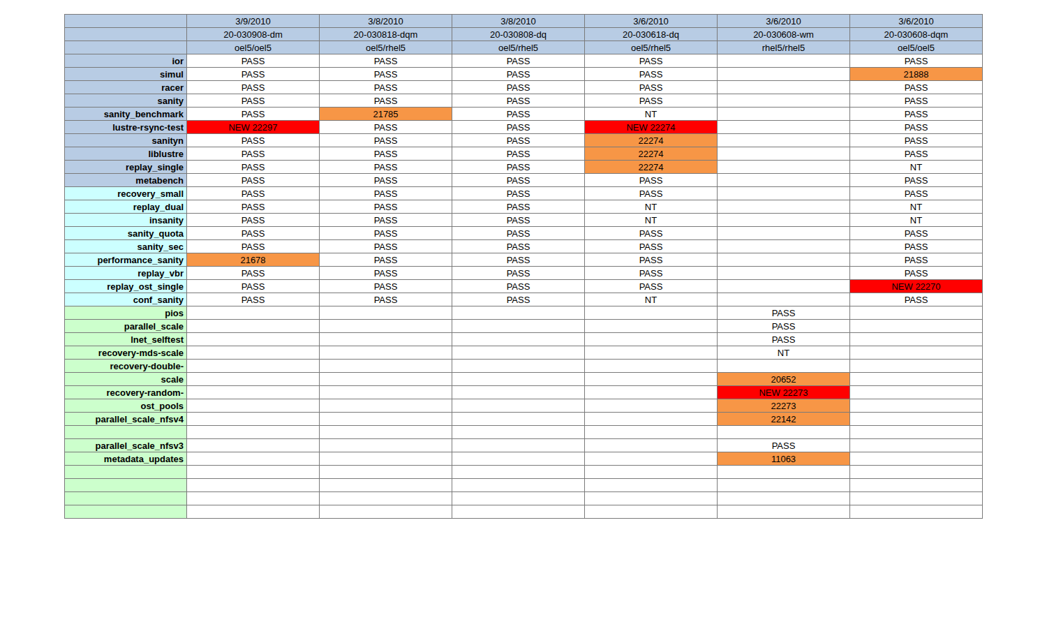| | 3/9/2010 | 3/8/2010 | 3/8/2010 | 3/6/2010 | 3/6/2010 | 3/6/2010 |
| | 20-030908-dm | 20-030818-dqm | 20-030808-dq | 20-030618-dq | 20-030608-wm | 20-030608-dqm |
| | oel5/oel5 | oel5/rhel5 | oel5/rhel5 | oel5/rhel5 | rhel5/rhel5 | oel5/oel5 |
| ior | PASS | PASS | PASS | PASS | | PASS |
| simul | PASS | PASS | PASS | PASS | | 21888 |
| racer | PASS | PASS | PASS | PASS | | PASS |
| sanity | PASS | PASS | PASS | PASS | | PASS |
| sanity_benchmark | PASS | 21785 | PASS | NT | | PASS |
| lustre-rsync-test | NEW 22297 | PASS | PASS | NEW 22274 | | PASS |
| sanityn | PASS | PASS | PASS | 22274 | | PASS |
| liblustre | PASS | PASS | PASS | 22274 | | PASS |
| replay_single | PASS | PASS | PASS | 22274 | | NT |
| metabench | PASS | PASS | PASS | PASS | | PASS |
| recovery_small | PASS | PASS | PASS | PASS | | PASS |
| replay_dual | PASS | PASS | PASS | NT | | NT |
| insanity | PASS | PASS | PASS | NT | | NT |
| sanity_quota | PASS | PASS | PASS | PASS | | PASS |
| sanity_sec | PASS | PASS | PASS | PASS | | PASS |
| performance_sanity | 21678 | PASS | PASS | PASS | | PASS |
| replay_vbr | PASS | PASS | PASS | PASS | | PASS |
| replay_ost_single | PASS | PASS | PASS | PASS | | NEW 22270 |
| conf_sanity | PASS | PASS | PASS | NT | | PASS |
| pios | | | | | PASS | |
| parallel_scale | | | | | PASS | |
| lnet_selftest | | | | | PASS | |
| recovery-mds-scale | | | | | NT | |
| recovery-double- | | | | | | |
| scale | | | | | 20652 | |
| recovery-random- | | | | | NEW 22273 | |
| ost_pools | | | | | 22273 | |
| parallel_scale_nfsv4 | | | | | 22142 | |
| parallel_scale_nfsv3 | | | | | PASS | |
| metadata_updates | | | | | 11063 | |